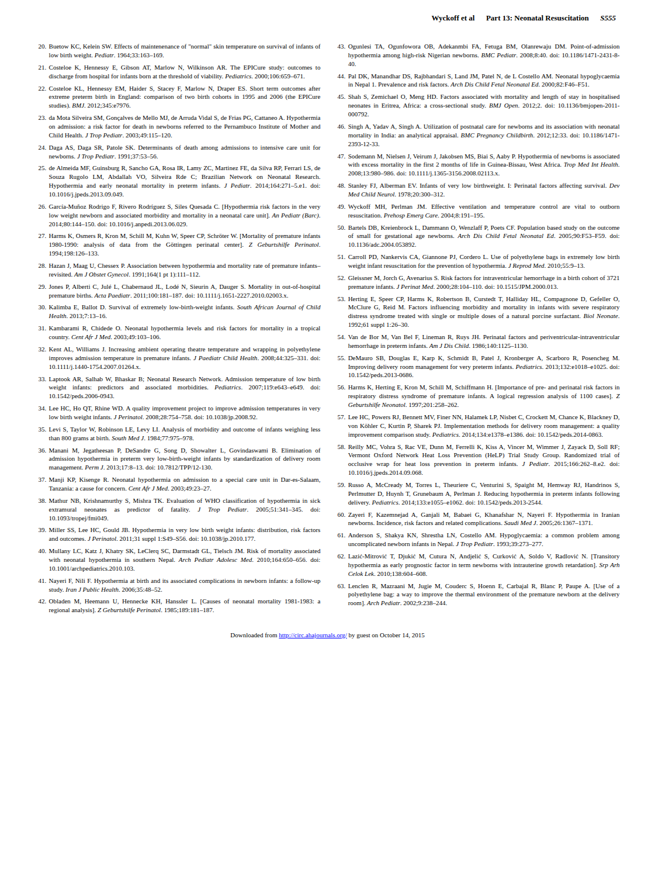Wyckoff et al Part 13: Neonatal Resuscitation S555
20. Buetow KC, Kelein SW. Effects of maintenenance of "normal" skin temperature on survival of infants of low birth weight. Pediatr. 1964;33:163–169.
21. Costeloe K, Hennessy E, Gibson AT, Marlow N, Wilkinson AR. The EPICure study: outcomes to discharge from hospital for infants born at the threshold of viability. Pediatrics. 2000;106:659–671.
22. Costeloe KL, Hennessy EM, Haider S, Stacey F, Marlow N, Draper ES. Short term outcomes after extreme preterm birth in England: comparison of two birth cohorts in 1995 and 2006 (the EPICure studies). BMJ. 2012;345:e7976.
23. da Mota Silveira SM, Gonçalves de Mello MJ, de Arruda Vidal S, de Frias PG, Cattaneo A. Hypothermia on admission: a risk factor for death in newborns referred to the Pernambuco Institute of Mother and Child Health. J Trop Pediatr. 2003;49:115–120.
24. Daga AS, Daga SR, Patole SK. Determinants of death among admissions to intensive care unit for newborns. J Trop Pediatr. 1991;37:53–56.
25. de Almeida MF, Guinsburg R, Sancho GA, Rosa IR, Lamy ZC, Martinez FE, da Silva RP, Ferrari LS, de Souza Rugolo LM, Abdallah VO, Silveira Rde C; Brazilian Network on Neonatal Research. Hypothermia and early neonatal mortality in preterm infants. J Pediatr. 2014;164:271–5.e1. doi: 10.1016/j.jpeds.2013.09.049.
26. García-Muñoz Rodrigo F, Rivero Rodríguez S, Siles Quesada C. [Hypothermia risk factors in the very low weight newborn and associated morbidity and mortality in a neonatal care unit]. An Pediatr (Barc). 2014;80:144–150. doi: 10.1016/j.anpedi.2013.06.029.
27. Harms K, Osmers R, Kron M, Schill M, Kuhn W, Speer CP, Schröter W. [Mortality of premature infants 1980-1990: analysis of data from the Göttingen perinatal center]. Z Geburtshilfe Perinatol. 1994;198:126–133.
28. Hazan J, Maag U, Chessex P. Association between hypothermia and mortality rate of premature infants–revisited. Am J Obstet Gynecol. 1991;164(1 pt 1):111–112.
29. Jones P, Alberti C, Julé L, Chabernaud JL, Lodé N, Sieurin A, Dauger S. Mortality in out-of-hospital premature births. Acta Paediatr. 2011;100:181–187. doi: 10.1111/j.1651-2227.2010.02003.x.
30. Kalimba E, Ballot D. Survival of extremely low-birth-weight infants. South African Journal of Child Health. 2013;7:13–16.
31. Kambarami R, Chidede O. Neonatal hypothermia levels and risk factors for mortality in a tropical country. Cent Afr J Med. 2003;49:103–106.
32. Kent AL, Williams J. Increasing ambient operating theatre temperature and wrapping in polyethylene improves admission temperature in premature infants. J Paediatr Child Health. 2008;44:325–331. doi: 10.1111/j.1440-1754.2007.01264.x.
33. Laptook AR, Salhab W, Bhaskar B; Neonatal Research Network. Admission temperature of low birth weight infants: predictors and associated morbidities. Pediatrics. 2007;119:e643–e649. doi: 10.1542/peds.2006-0943.
34. Lee HC, Ho QT, Rhine WD. A quality improvement project to improve admission temperatures in very low birth weight infants. J Perinatol. 2008;28:754–758. doi: 10.1038/jp.2008.92.
35. Levi S, Taylor W, Robinson LE, Levy LI. Analysis of morbidity and outcome of infants weighing less than 800 grams at birth. South Med J. 1984;77:975–978.
36. Manani M, Jegatheesan P, DeSandre G, Song D, Showalter L, Govindaswami B. Elimination of admission hypothermia in preterm very low-birth-weight infants by standardization of delivery room management. Perm J. 2013;17:8–13. doi: 10.7812/TPP/12-130.
37. Manji KP, Kisenge R. Neonatal hypothermia on admission to a special care unit in Dar-es-Salaam, Tanzania: a cause for concern. Cent Afr J Med. 2003;49:23–27.
38. Mathur NB, Krishnamurthy S, Mishra TK. Evaluation of WHO classification of hypothermia in sick extramural neonates as predictor of fatality. J Trop Pediatr. 2005;51:341–345. doi: 10.1093/tropej/fmi049.
39. Miller SS, Lee HC, Gould JB. Hypothermia in very low birth weight infants: distribution, risk factors and outcomes. J Perinatol. 2011;31 suppl 1:S49–S56. doi: 10.1038/jp.2010.177.
40. Mullany LC, Katz J, Khatry SK, LeClerq SC, Darmstadt GL, Tielsch JM. Risk of mortality associated with neonatal hypothermia in southern Nepal. Arch Pediatr Adolesc Med. 2010;164:650–656. doi: 10.1001/archpediatrics.2010.103.
41. Nayeri F, Nili F. Hypothermia at birth and its associated complications in newborn infants: a follow-up study. Iran J Public Health. 2006;35:48–52.
42. Obladen M, Heemann U, Hennecke KH, Hanssler L. [Causes of neonatal mortality 1981-1983: a regional analysis]. Z Geburtshilfe Perinatol. 1985;189:181–187.
43. Ogunlesi TA, Ogunfowora OB, Adekanmbi FA, Fetuga BM, Olanrewaju DM. Point-of-admission hypothermia among high-risk Nigerian newborns. BMC Pediatr. 2008;8:40. doi: 10.1186/1471-2431-8-40.
44. Pal DK, Manandhar DS, Rajbhandari S, Land JM, Patel N, de L Costello AM. Neonatal hypoglycaemia in Nepal 1. Prevalence and risk factors. Arch Dis Child Fetal Neonatal Ed. 2000;82:F46–F51.
45. Shah S, Zemichael O, Meng HD. Factors associated with mortality and length of stay in hospitalised neonates in Eritrea, Africa: a cross-sectional study. BMJ Open. 2012;2. doi: 10.1136/bmjopen-2011-000792.
46. Singh A, Yadav A, Singh A. Utilization of postnatal care for newborns and its association with neonatal mortality in India: an analytical appraisal. BMC Pregnancy Childbirth. 2012;12:33. doi: 10.1186/1471-2393-12-33.
47. Sodemann M, Nielsen J, Veirum J, Jakobsen MS, Biai S, Aaby P. Hypothermia of newborns is associated with excess mortality in the first 2 months of life in Guinea-Bissau, West Africa. Trop Med Int Health. 2008;13:980–986. doi: 10.1111/j.1365-3156.2008.02113.x.
48. Stanley FJ, Alberman EV. Infants of very low birthweight. I: Perinatal factors affecting survival. Dev Med Child Neurol. 1978;20:300–312.
49. Wyckoff MH, Perlman JM. Effective ventilation and temperature control are vital to outborn resuscitation. Prehosp Emerg Care. 2004;8:191–195.
50. Bartels DB, Kreienbrock L, Dammann O, Wenzlaff P, Poets CF. Population based study on the outcome of small for gestational age newborns. Arch Dis Child Fetal Neonatal Ed. 2005;90:F53–F59. doi: 10.1136/adc.2004.053892.
51. Carroll PD, Nankervis CA, Giannone PJ, Cordero L. Use of polyethylene bags in extremely low birth weight infant resuscitation for the prevention of hypothermia. J Reprod Med. 2010;55:9–13.
52. Gleissner M, Jorch G, Avenarius S. Risk factors for intraventricular hemorrhage in a birth cohort of 3721 premature infants. J Perinat Med. 2000;28:104–110. doi: 10.1515/JPM.2000.013.
53. Herting E, Speer CP, Harms K, Robertson B, Curstedt T, Halliday HL, Compagnone D, Gefeller O, McClure G, Reid M. Factors influencing morbidity and mortality in infants with severe respiratory distress syndrome treated with single or multiple doses of a natural porcine surfactant. Biol Neonate. 1992;61 suppl 1:26–30.
54. Van de Bor M, Van Bel F, Lineman R, Ruys JH. Perinatal factors and periventricular-intraventricular hemorrhage in preterm infants. Am J Dis Child. 1986;140:1125–1130.
55. DeMauro SB, Douglas E, Karp K, Schmidt B, Patel J, Kronberger A, Scarboro R, Posencheg M. Improving delivery room management for very preterm infants. Pediatrics. 2013;132:e1018–e1025. doi: 10.1542/peds.2013-0686.
56. Harms K, Herting E, Kron M, Schill M, Schiffmann H. [Importance of pre- and perinatal risk factors in respiratory distress syndrome of premature infants. A logical regression analysis of 1100 cases]. Z Geburtshilfe Neonatol. 1997;201:258–262.
57. Lee HC, Powers RJ, Bennett MV, Finer NN, Halamek LP, Nisbet C, Crockett M, Chance K, Blackney D, von Köhler C, Kurtin P, Sharek PJ. Implementation methods for delivery room management: a quality improvement comparison study. Pediatrics. 2014;134:e1378–e1386. doi: 10.1542/peds.2014-0863.
58. Reilly MC, Vohra S, Rac VE, Dunn M, Ferrelli K, Kiss A, Vincer M, Wimmer J, Zayack D, Soll RF; Vermont Oxford Network Heat Loss Prevention (HeLP) Trial Study Group. Randomized trial of occlusive wrap for heat loss prevention in preterm infants. J Pediatr. 2015;166:262–8.e2. doi: 10.1016/j.jpeds.2014.09.068.
59. Russo A, McCready M, Torres L, Theuriere C, Venturini S, Spaight M, Hemway RJ, Handrinos S, Perlmutter D, Huynh T, Grunebaum A, Perlman J. Reducing hypothermia in preterm infants following delivery. Pediatrics. 2014;133:e1055–e1062. doi: 10.1542/peds.2013-2544.
60. Zayeri F, Kazemnejad A, Ganjali M, Babaei G, Khanafshar N, Nayeri F. Hypothermia in Iranian newborns. Incidence, risk factors and related complications. Saudi Med J. 2005;26:1367–1371.
61. Anderson S, Shakya KN, Shrestha LN, Costello AM. Hypoglycaemia: a common problem among uncomplicated newborn infants in Nepal. J Trop Pediatr. 1993;39:273–277.
62. Lazić-Mitrović T, Djukić M, Cutura N, Andjelić S, Curković A, Soldo V, Radlović N. [Transitory hypothermia as early prognostic factor in term newborns with intrauterine growth retardation]. Srp Arh Celok Lek. 2010;138:604–608.
63. Lenclen R, Mazraani M, Jugie M, Couderc S, Hoenn E, Carbajal R, Blanc P, Paupe A. [Use of a polyethylene bag: a way to improve the thermal environment of the premature newborn at the delivery room]. Arch Pediatr. 2002;9:238–244.
Downloaded from http://circ.ahajournals.org/ by guest on October 14, 2015